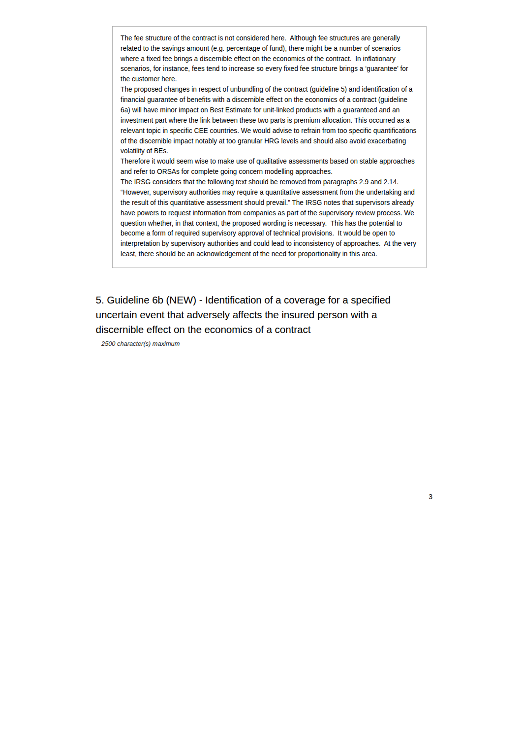The fee structure of the contract is not considered here. Although fee structures are generally related to the savings amount (e.g. percentage of fund), there might be a number of scenarios where a fixed fee brings a discernible effect on the economics of the contract. In inflationary scenarios, for instance, fees tend to increase so every fixed fee structure brings a ‘guarantee’ for the customer here.
The proposed changes in respect of unbundling of the contract (guideline 5) and identification of a financial guarantee of benefits with a discernible effect on the economics of a contract (guideline 6a) will have minor impact on Best Estimate for unit-linked products with a guaranteed and an investment part where the link between these two parts is premium allocation. This occurred as a relevant topic in specific CEE countries. We would advise to refrain from too specific quantifications of the discernible impact notably at too granular HRG levels and should also avoid exacerbating volatility of BEs.
Therefore it would seem wise to make use of qualitative assessments based on stable approaches and refer to ORSAs for complete going concern modelling approaches.
The IRSG considers that the following text should be removed from paragraphs 2.9 and 2.14. “However, supervisory authorities may require a quantitative assessment from the undertaking and the result of this quantitative assessment should prevail.” The IRSG notes that supervisors already have powers to request information from companies as part of the supervisory review process. We question whether, in that context, the proposed wording is necessary. This has the potential to become a form of required supervisory approval of technical provisions. It would be open to interpretation by supervisory authorities and could lead to inconsistency of approaches. At the very least, there should be an acknowledgement of the need for proportionality in this area.
5. Guideline 6b (NEW) - Identification of a coverage for a specified uncertain event that adversely affects the insured person with a discernible effect on the economics of a contract
2500 character(s) maximum
3